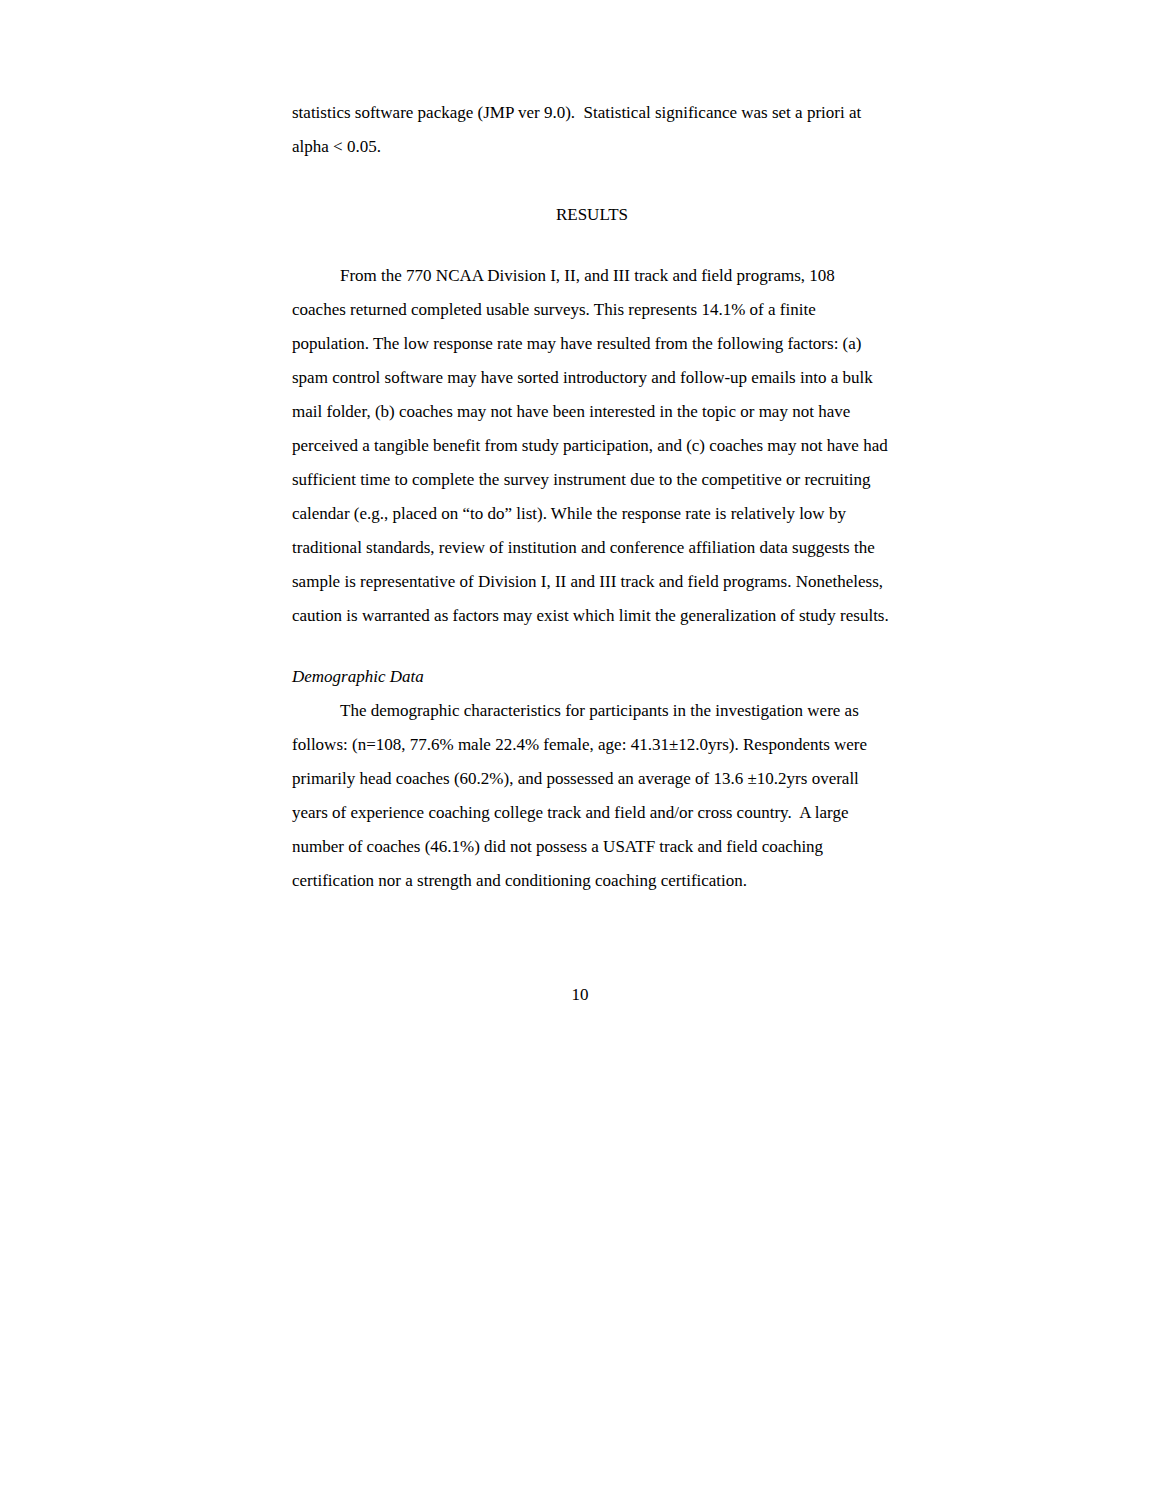statistics software package (JMP ver 9.0). Statistical significance was set a priori at alpha < 0.05.
RESULTS
From the 770 NCAA Division I, II, and III track and field programs, 108 coaches returned completed usable surveys. This represents 14.1% of a finite population. The low response rate may have resulted from the following factors: (a) spam control software may have sorted introductory and follow-up emails into a bulk mail folder, (b) coaches may not have been interested in the topic or may not have perceived a tangible benefit from study participation, and (c) coaches may not have had sufficient time to complete the survey instrument due to the competitive or recruiting calendar (e.g., placed on “to do” list). While the response rate is relatively low by traditional standards, review of institution and conference affiliation data suggests the sample is representative of Division I, II and III track and field programs. Nonetheless, caution is warranted as factors may exist which limit the generalization of study results.
Demographic Data
The demographic characteristics for participants in the investigation were as follows: (n=108, 77.6% male 22.4% female, age: 41.31±12.0yrs). Respondents were primarily head coaches (60.2%), and possessed an average of 13.6 ±10.2yrs overall years of experience coaching college track and field and/or cross country. A large number of coaches (46.1%) did not possess a USATF track and field coaching certification nor a strength and conditioning coaching certification.
10